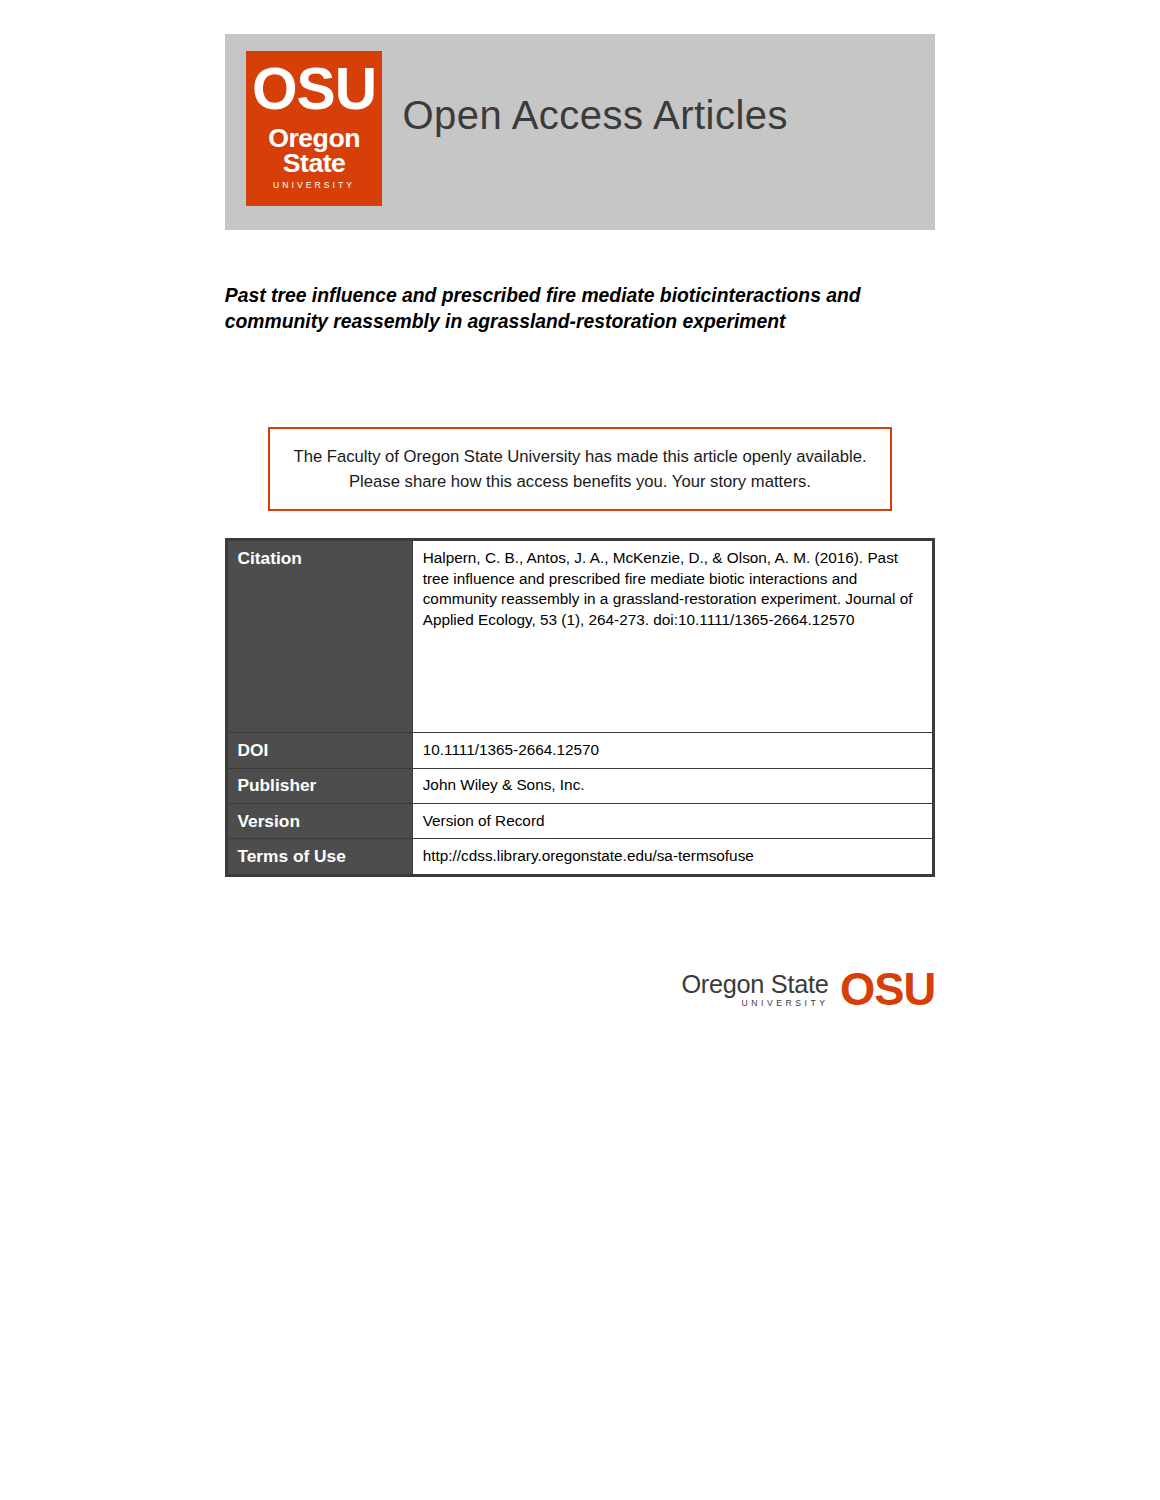OSU Oregon State UNIVERSITY
Open Access Articles
Past tree influence and prescribed fire mediate bioticinteractions and community reassembly in agrassland-restoration experiment
The Faculty of Oregon State University has made this article openly available.
Please share how this access benefits you. Your story matters.
| Citation | Halpern, C. B., Antos, J. A., McKenzie, D., & Olson, A. M. (2016). Past tree influence and prescribed fire mediate biotic interactions and community reassembly in a grassland-restoration experiment. Journal of Applied Ecology, 53 (1), 264-273. doi:10.1111/1365-2664.12570 |
| DOI | 10.1111/1365-2664.12570 |
| Publisher | John Wiley & Sons, Inc. |
| Version | Version of Record |
| Terms of Use | http://cdss.library.oregonstate.edu/sa-termsofuse |
Oregon StateUNIVERSITY OSU